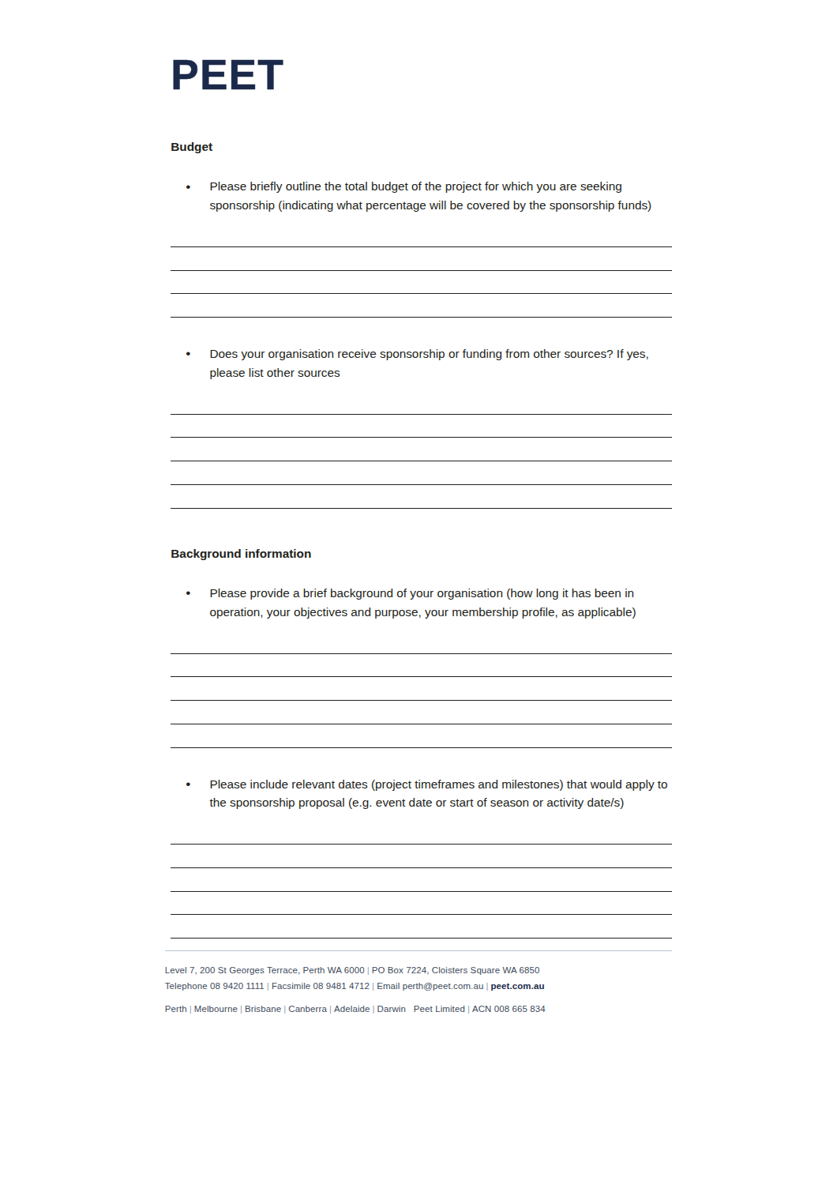PEET
Budget
Please briefly outline the total budget of the project for which you are seeking sponsorship (indicating what percentage will be covered by the sponsorship funds)
Does your organisation receive sponsorship or funding from other sources? If yes, please list other sources
Background information
Please provide a brief background of your organisation (how long it has been in operation, your objectives and purpose, your membership profile, as applicable)
Please include relevant dates (project timeframes and milestones) that would apply to the sponsorship proposal (e.g. event date or start of season or activity date/s)
Level 7, 200 St Georges Terrace, Perth WA 6000|PO Box 7224, Cloisters Square WA 6850
Telephone 08 9420 1111|Facsimile 08 9481 4712|Email perth@peet.com.au|peet.com.au
Perth|Melbourne|Brisbane|Canberra|Adelaide|Darwin Peet Limited|ACN 008 665 834